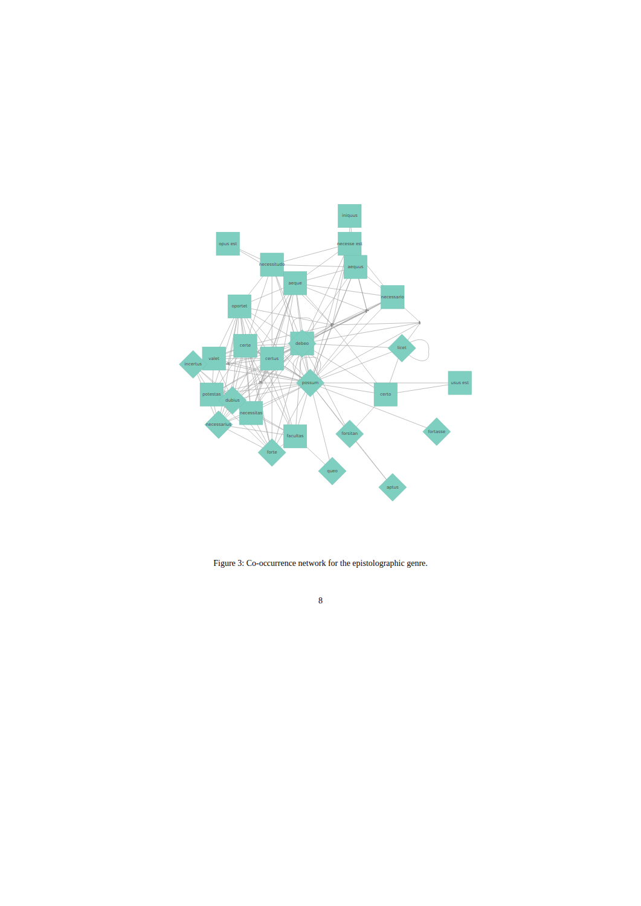iniquus opus est necesse est aeque aequus necessario oportet necessitudo certe debeo certus potestas necessitas usus est certo facultas valet possum licet incertus necessarius dubius forte queo aptus forsitan fortasse
Figure 3: Co-occurrence network for the epistolographic genre.
8